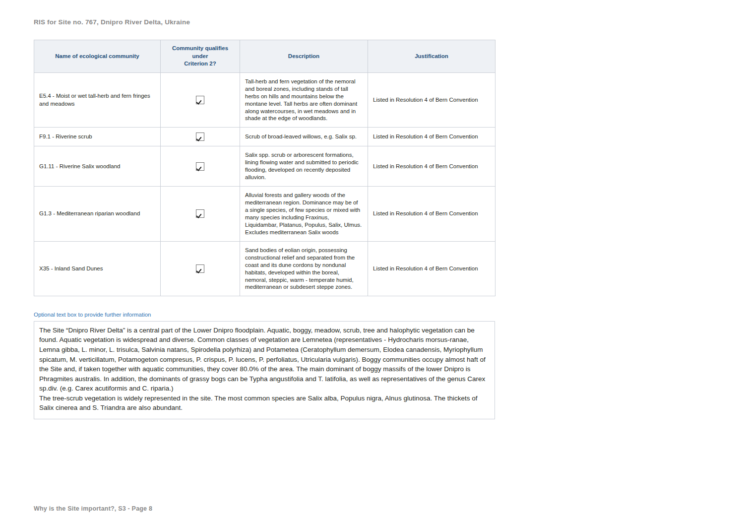RIS for Site no. 767, Dnipro River Delta, Ukraine
| Name of ecological community | Community qualifies under Criterion 2? | Description | Justification |
| --- | --- | --- | --- |
| E5.4 - Moist or wet tall-herb and fern fringes and meadows | | Tall-herb and fern vegetation of the nemoral and boreal zones, including stands of tall herbs on hills and mountains below the montane level. Tall herbs are often dominant along watercourses, in wet meadows and in shade at the edge of woodlands. | Listed in Resolution 4 of Bern Convention |
| F9.1 - Riverine scrub | | Scrub of broad-leaved willows, e.g. Salix sp. | Listed in Resolution 4 of Bern Convention |
| G1.11 - Riverine Salix woodland | | Salix spp. scrub or arborescent formations, lining flowing water and submitted to periodic flooding, developed on recently deposited alluvion. | Listed in Resolution 4 of Bern Convention |
| G1.3 - Mediterranean riparian woodland | | Alluvial forests and gallery woods of the mediterranean region. Dominance may be of a single species, of few species or mixed with many species including Fraxinus, Liquidambar, Platanus, Populus, Salix, Ulmus. Excludes mediterranean Salix woods | Listed in Resolution 4 of Bern Convention |
| X35 - Inland Sand Dunes | | Sand bodies of eolian origin, possessing constructional relief and separated from the coast and its dune cordons by nondunal habitats, developed within the boreal, nemoral, steppic, warm - temperate humid, mediterranean or subdesert steppe zones. | Listed in Resolution 4 of Bern Convention |
Optional text box to provide further information
The Site “Dnipro River Delta” is a central part of the Lower Dnipro floodplain. Aquatic, boggy, meadow, scrub, tree and halophytic vegetation can be found. Aquatic vegetation is widespread and diverse. Common classes of vegetation are Lemnetea (representatives - Hydrocharis morsus-ranae, Lemna gibba, L. minor, L. trisulca, Salvinia natans, Spirodella polyrhiza) and Potametea (Ceratophyllum demersum, Elodea canadensis, Myriophyllum spicatum, M. verticillatum, Potamogeton compresus, P. crispus, P. lucens, P. perfoliatus, Utricularia vulgaris). Boggy communities occupy almost haft of the Site and, if taken together with aquatic communities, they cover 80.0% of the area. The main dominant of boggy massifs of the lower Dnipro is Phragmites australis. In addition, the dominants of grassy bogs can be Typha angustifolia and T. latifolia, as well as representatives of the genus Carex sp.div. (e.g. Carex acutiformis and C. riparia.)
The tree-scrub vegetation is widely represented in the site. The most common species are Salix alba, Populus nigra, Alnus glutinosa. The thickets of Salix cinerea and S. Triandra are also abundant.
Why is the Site important?, S3 - Page 8